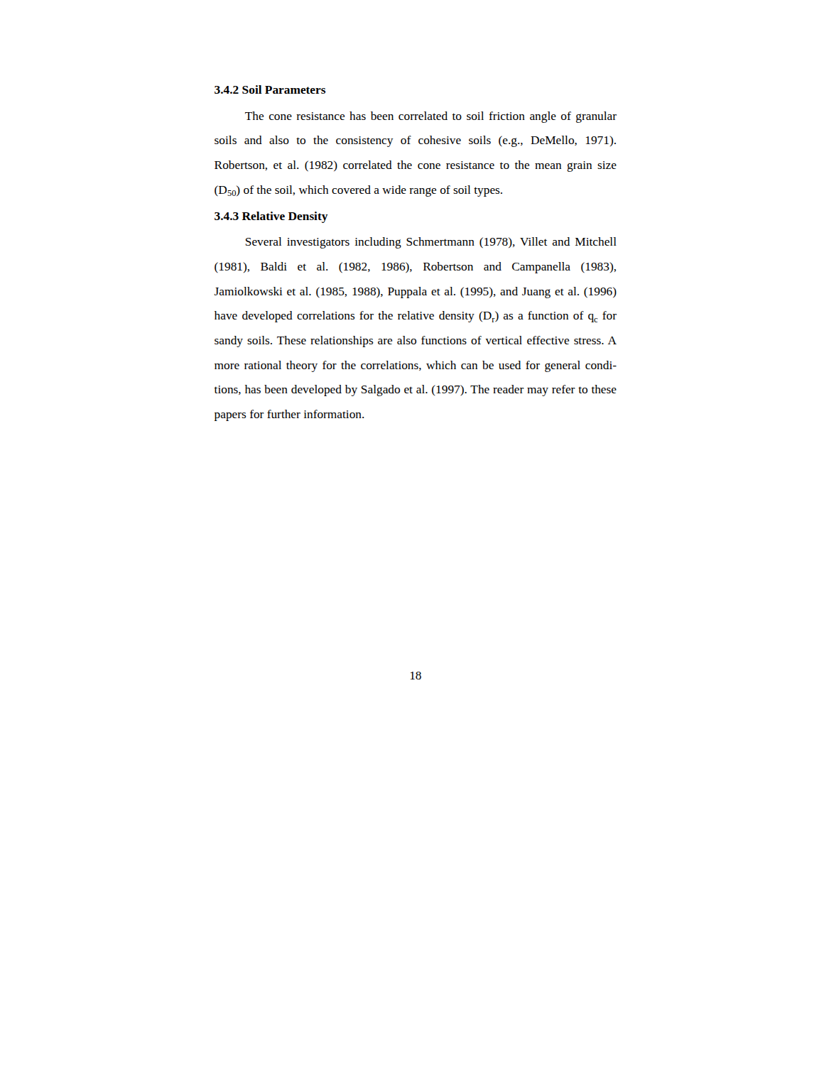3.4.2 Soil Parameters
The cone resistance has been correlated to soil friction angle of granular soils and also to the consistency of cohesive soils (e.g., DeMello, 1971). Robertson, et al. (1982) correlated the cone resistance to the mean grain size (D50) of the soil, which covered a wide range of soil types.
3.4.3 Relative Density
Several investigators including Schmertmann (1978), Villet and Mitchell (1981), Baldi et al. (1982, 1986), Robertson and Campanella (1983), Jamiolkowski et al. (1985, 1988), Puppala et al. (1995), and Juang et al. (1996) have developed correlations for the relative density (Dr) as a function of qc for sandy soils. These relationships are also functions of vertical effective stress. A more rational theory for the correlations, which can be used for general conditions, has been developed by Salgado et al. (1997). The reader may refer to these papers for further information.
18